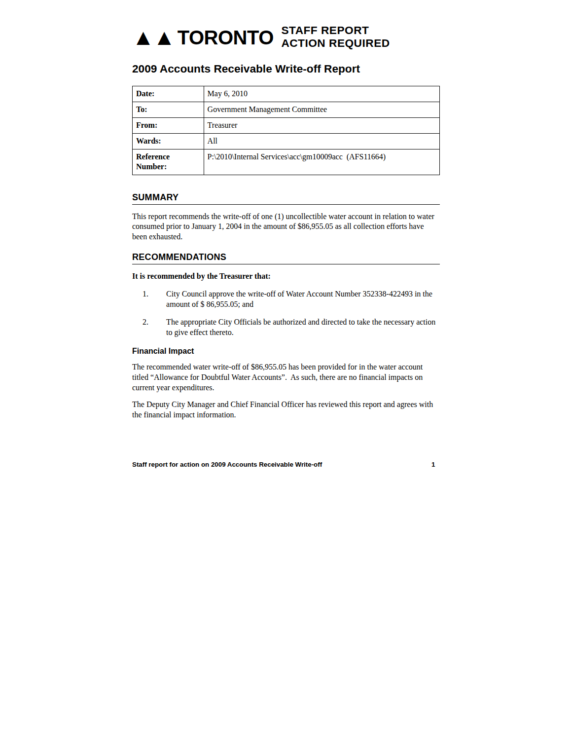▲▲ Toronto
STAFF REPORT
ACTION REQUIRED
2009 Accounts Receivable Write-off Report
| Date: | May 6, 2010 |
| To: | Government Management Committee |
| From: | Treasurer |
| Wards: | All |
| Reference Number: | P:\2010\Internal Services\acc\gm10009acc (AFS11664) |
SUMMARY
This report recommends the write-off of one (1) uncollectible water account in relation to water consumed prior to January 1, 2004 in the amount of $86,955.05 as all collection efforts have been exhausted.
RECOMMENDATIONS
It is recommended by the Treasurer that:
1. City Council approve the write-off of Water Account Number 352338-422493 in the amount of $ 86,955.05; and
2. The appropriate City Officials be authorized and directed to take the necessary action to give effect thereto.
Financial Impact
The recommended water write-off of $86,955.05 has been provided for in the water account titled “Allowance for Doubtful Water Accounts”. As such, there are no financial impacts on current year expenditures.
The Deputy City Manager and Chief Financial Officer has reviewed this report and agrees with the financial impact information.
Staff report for action on 2009 Accounts Receivable Write-off 1